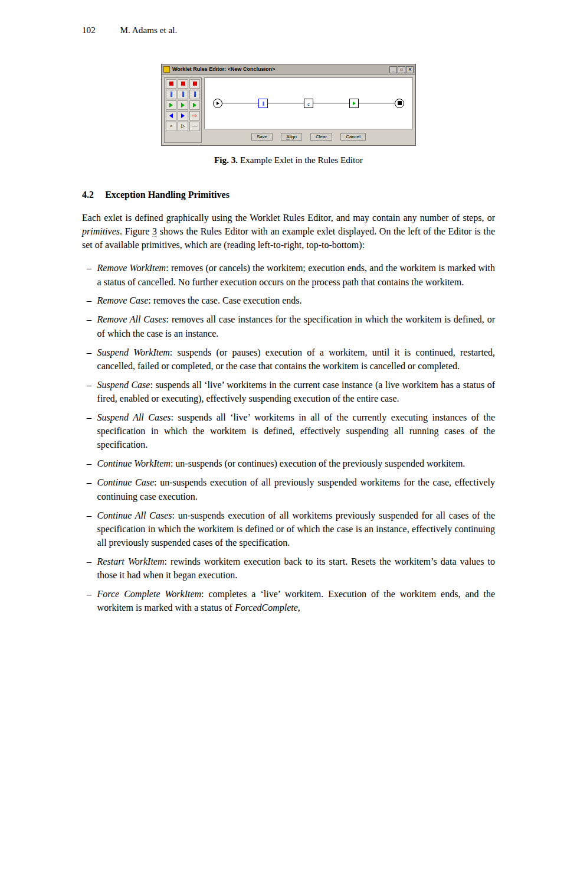102 M. Adams et al.
Worklet Rules Editor: <New Conclusion> _□✕
||
||
||
⇨
c
▷
—
|| c
Save Align Clear Cancel
Fig. 3. Example Exlet in the Rules Editor
4.2 Exception Handling Primitives
Each exlet is defined graphically using the Worklet Rules Editor, and may contain any number of steps, or primitives. Figure 3 shows the Rules Editor with an example exlet displayed. On the left of the Editor is the set of available primitives, which are (reading left-to-right, top-to-bottom):
Remove WorkItem: removes (or cancels) the workitem; execution ends, and the workitem is marked with a status of cancelled. No further execution occurs on the process path that contains the workitem.
Remove Case: removes the case. Case execution ends.
Remove All Cases: removes all case instances for the specification in which the workitem is defined, or of which the case is an instance.
Suspend WorkItem: suspends (or pauses) execution of a workitem, until it is continued, restarted, cancelled, failed or completed, or the case that contains the workitem is cancelled or completed.
Suspend Case: suspends all ‘live’ workitems in the current case instance (a live workitem has a status of fired, enabled or executing), effectively suspending execution of the entire case.
Suspend All Cases: suspends all ‘live’ workitems in all of the currently executing instances of the specification in which the workitem is defined, effectively suspending all running cases of the specification.
Continue WorkItem: un-suspends (or continues) execution of the previously suspended workitem.
Continue Case: un-suspends execution of all previously suspended workitems for the case, effectively continuing case execution.
Continue All Cases: un-suspends execution of all workitems previously suspended for all cases of the specification in which the workitem is defined or of which the case is an instance, effectively continuing all previously suspended cases of the specification.
Restart WorkItem: rewinds workitem execution back to its start. Resets the workitem’s data values to those it had when it began execution.
Force Complete WorkItem: completes a ‘live’ workitem. Execution of the workitem ends, and the workitem is marked with a status of ForcedComplete,